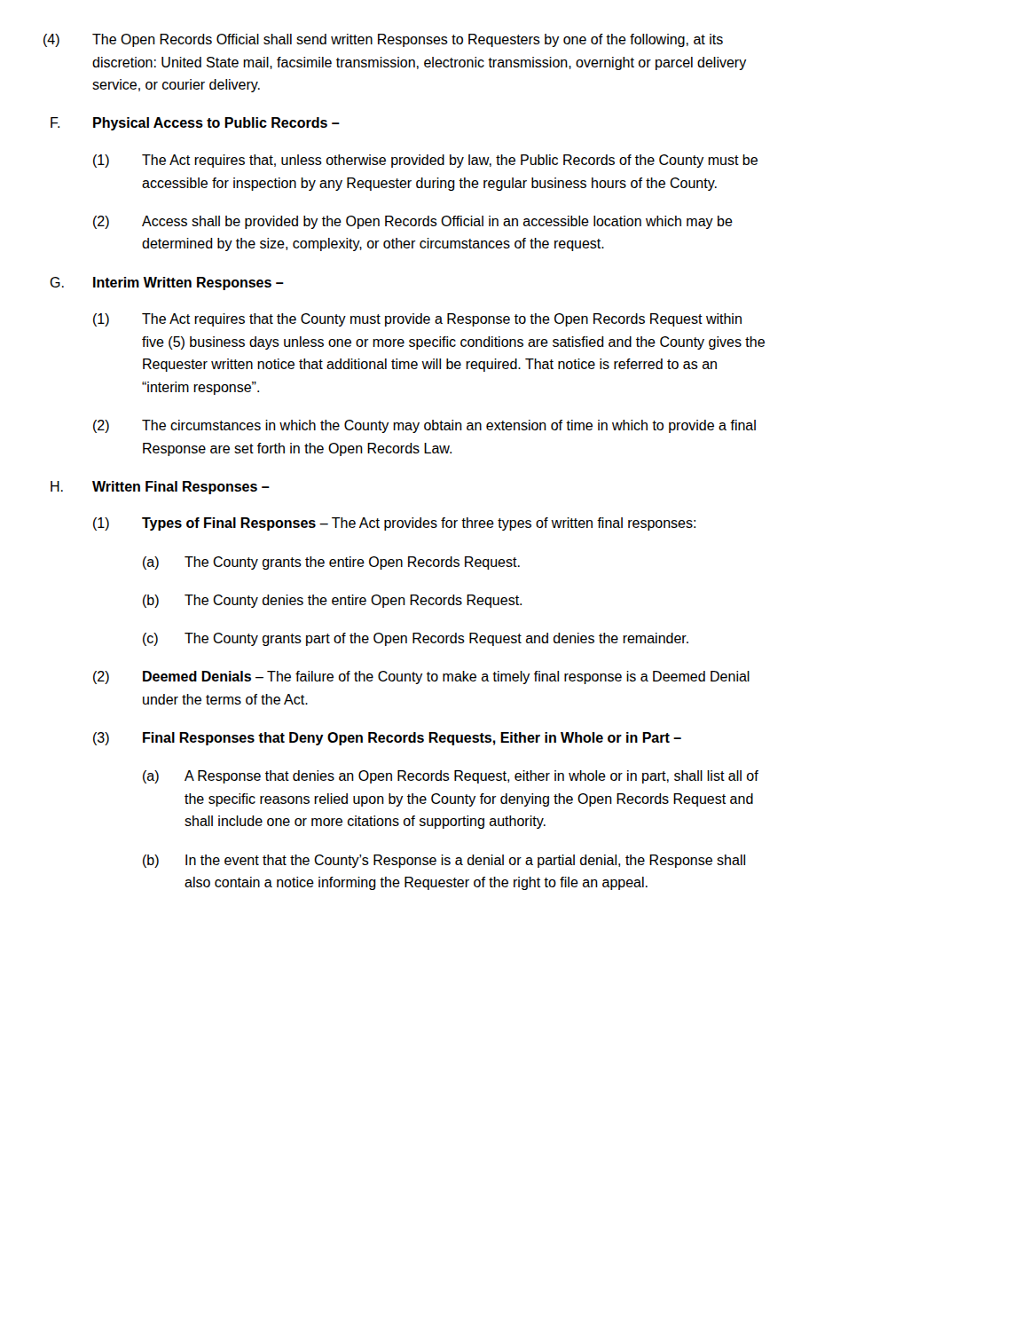(4) The Open Records Official shall send written Responses to Requesters by one of the following, at its discretion: United State mail, facsimile transmission, electronic transmission, overnight or parcel delivery service, or courier delivery.
F.
Physical Access to Public Records –
(1) The Act requires that, unless otherwise provided by law, the Public Records of the County must be accessible for inspection by any Requester during the regular business hours of the County.
(2) Access shall be provided by the Open Records Official in an accessible location which may be determined by the size, complexity, or other circumstances of the request.
G.
Interim Written Responses –
(1) The Act requires that the County must provide a Response to the Open Records Request within five (5) business days unless one or more specific conditions are satisfied and the County gives the Requester written notice that additional time will be required. That notice is referred to as an “interim response”.
(2) The circumstances in which the County may obtain an extension of time in which to provide a final Response are set forth in the Open Records Law.
H.
Written Final Responses –
(1) Types of Final Responses – The Act provides for three types of written final responses:
(a) The County grants the entire Open Records Request.
(b) The County denies the entire Open Records Request.
(c) The County grants part of the Open Records Request and denies the remainder.
(2) Deemed Denials – The failure of the County to make a timely final response is a Deemed Denial under the terms of the Act.
(3) Final Responses that Deny Open Records Requests, Either in Whole or in Part –
(a) A Response that denies an Open Records Request, either in whole or in part, shall list all of the specific reasons relied upon by the County for denying the Open Records Request and shall include one or more citations of supporting authority.
(b) In the event that the County’s Response is a denial or a partial denial, the Response shall also contain a notice informing the Requester of the right to file an appeal.